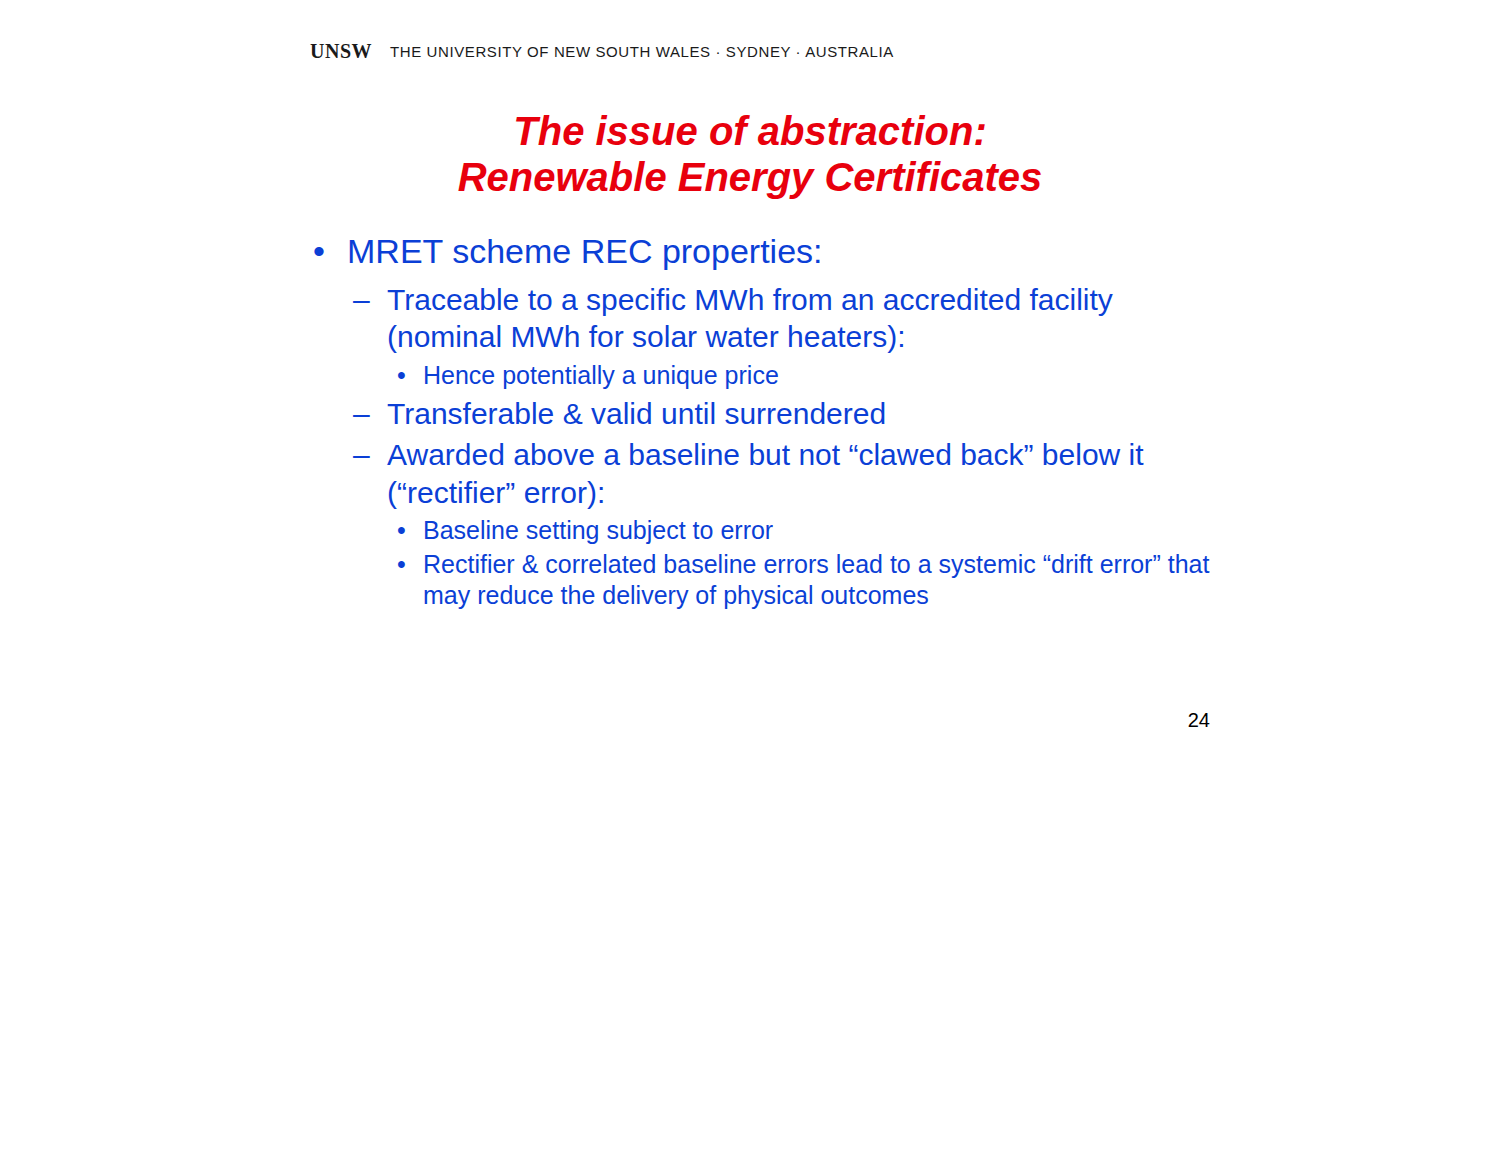UNSW THE UNIVERSITY OF NEW SOUTH WALES · SYDNEY · AUSTRALIA
The issue of abstraction:
Renewable Energy Certificates
MRET scheme REC properties:
Traceable to a specific MWh from an accredited facility (nominal MWh for solar water heaters):
Hence potentially a unique price
Transferable & valid until surrendered
Awarded above a baseline but not “clawed back” below it (“rectifier” error):
Baseline setting subject to error
Rectifier & correlated baseline errors lead to a systemic “drift error” that may reduce the delivery of physical outcomes
24